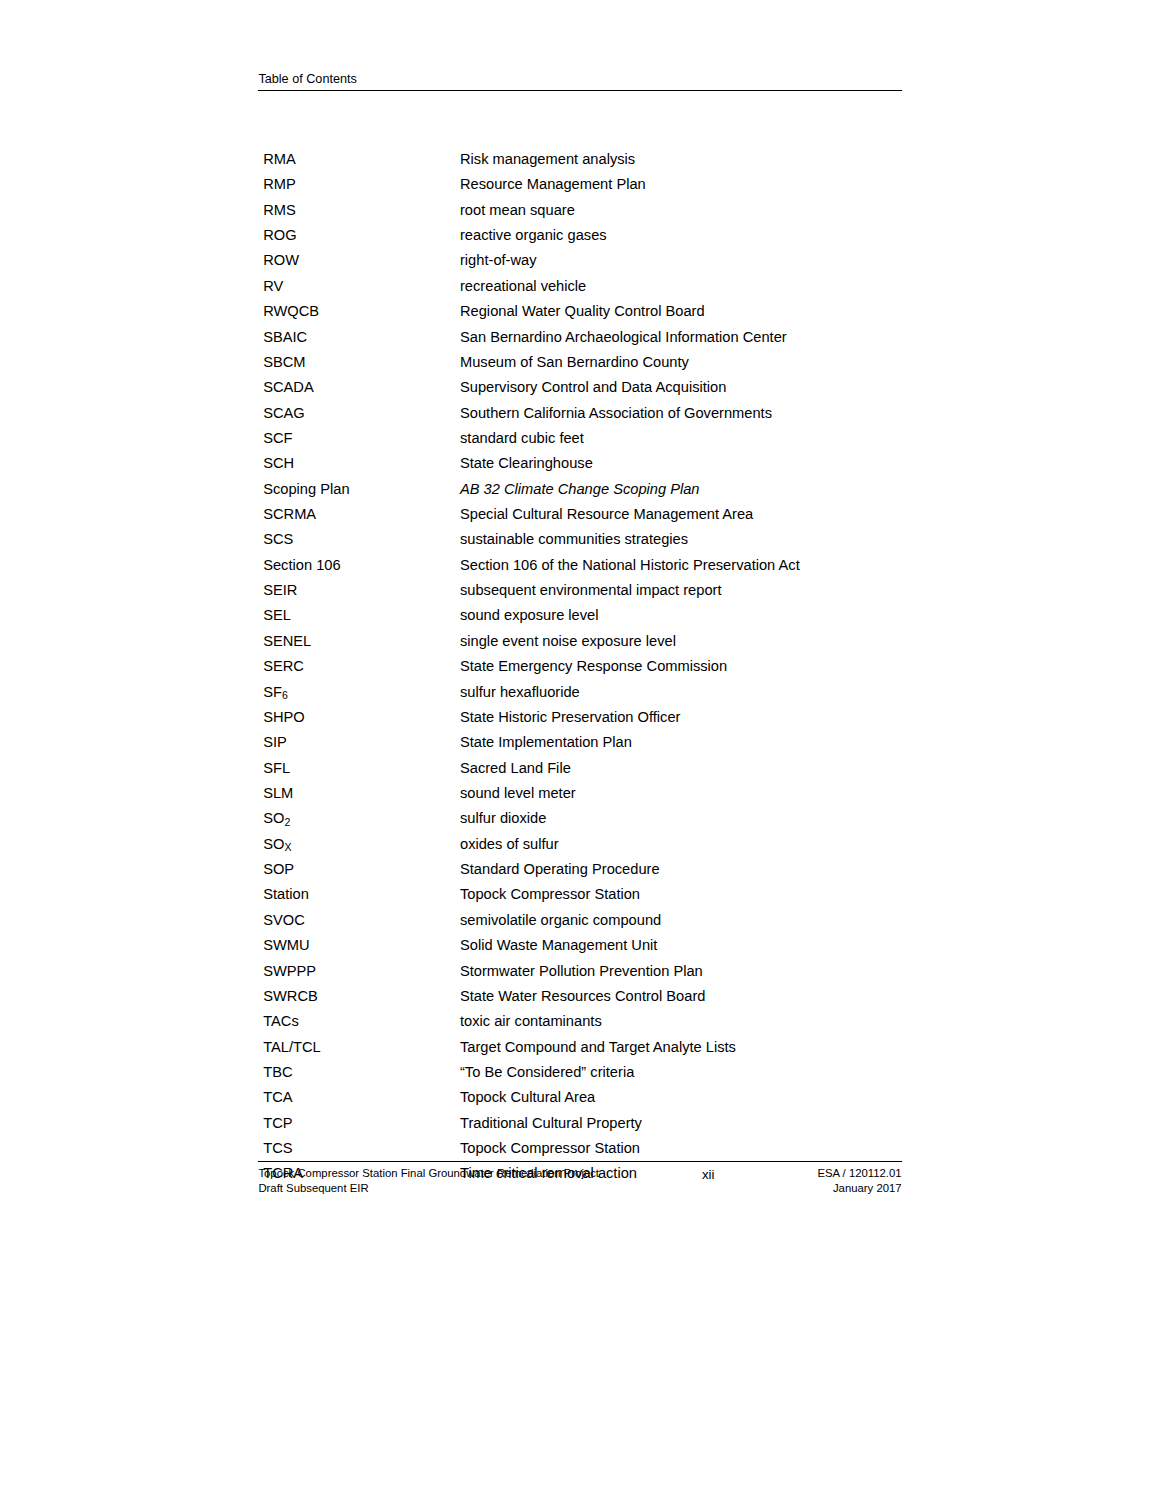Table of Contents
| RMA | Risk management analysis |
| RMP | Resource Management Plan |
| RMS | root mean square |
| ROG | reactive organic gases |
| ROW | right-of-way |
| RV | recreational vehicle |
| RWQCB | Regional Water Quality Control Board |
| SBAIC | San Bernardino Archaeological Information Center |
| SBCM | Museum of San Bernardino County |
| SCADA | Supervisory Control and Data Acquisition |
| SCAG | Southern California Association of Governments |
| SCF | standard cubic feet |
| SCH | State Clearinghouse |
| Scoping Plan | AB 32 Climate Change Scoping Plan |
| SCRMA | Special Cultural Resource Management Area |
| SCS | sustainable communities strategies |
| Section 106 | Section 106 of the National Historic Preservation Act |
| SEIR | subsequent environmental impact report |
| SEL | sound exposure level |
| SENEL | single event noise exposure level |
| SERC | State Emergency Response Commission |
| SF 6 | sulfur hexafluoride |
| SHPO | State Historic Preservation Officer |
| SIP | State Implementation Plan |
| SFL | Sacred Land File |
| SLM | sound level meter |
| SO 2 | sulfur dioxide |
| SO X | oxides of sulfur |
| SOP | Standard Operating Procedure |
| Station | Topock Compressor Station |
| SVOC | semivolatile organic compound |
| SWMU | Solid Waste Management Unit |
| SWPPP | Stormwater Pollution Prevention Plan |
| SWRCB | State Water Resources Control Board |
| TACs | toxic air contaminants |
| TAL/TCL | Target Compound and Target Analyte Lists |
| TBC | “To Be Considered” criteria |
| TCA | Topock Cultural Area |
| TCP | Traditional Cultural Property |
| TCS | Topock Compressor Station |
| TCRA | Time critical removal action |
Topock Compressor Station Final Groundwater Remediation Project
Draft Subsequent EIR
xii
ESA / 120112.01
January 2017